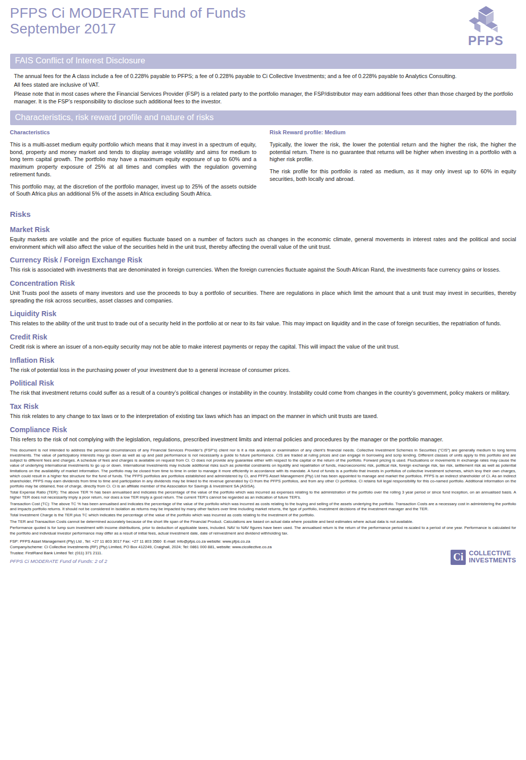PFPS Ci MODERATE Fund of FundsSeptember 2017
PFPS
FAIS Conflict of Interest Disclosure
The annual fees for the A class include a fee of 0.228% payable to PFPS; a fee of 0.228% payable to Ci Collective Investments; and a fee of 0.228% payable to Analytics Consulting.
All fees stated are inclusive of VAT.
Please note that in most cases where the Financial Services Provider (FSP) is a related party to the portfolio manager, the FSP/distributor may earn additional fees other than those charged by the portfolio manager. It is the FSP’s responsibility to disclose such additional fees to the investor.
Characteristics, risk reward profile and nature of risks
Characteristics
This is a multi-asset medium equity portfolio which means that it may invest in a spectrum of equity, bond, property and money market and tends to display average volatility and aims for medium to long term capital growth. The portfolio may have a maximum equity exposure of up to 60% and a maximum property exposure of 25% at all times and complies with the regulation governing retirement funds.
This portfolio may, at the discretion of the portfolio manager, invest up to 25% of the assets outside of South Africa plus an additional 5% of the assets in Africa excluding South Africa.
Risk Reward profile: Medium
Typically, the lower the risk, the lower the potential return and the higher the risk, the higher the potential return. There is no guarantee that returns will be higher when investing in a portfolio with a higher risk profile.
The risk profile for this portfolio is rated as medium, as it may only invest up to 60% in equity securities, both locally and abroad.
Risks
Market Risk
Equity markets are volatile and the price of equities fluctuate based on a number of factors such as changes in the economic climate, general movements in interest rates and the political and social environment which will also affect the value of the securities held in the unit trust, thereby affecting the overall value of the unit trust.
Currency Risk / Foreign Exchange Risk
This risk is associated with investments that are denominated in foreign currencies. When the foreign currencies fluctuate against the South African Rand, the investments face currency gains or losses.
Concentration Risk
Unit Trusts pool the assets of many investors and use the proceeds to buy a portfolio of securities. There are regulations in place which limit the amount that a unit trust may invest in securities, thereby spreading the risk across securities, asset classes and companies.
Liquidity Risk
This relates to the ability of the unit trust to trade out of a security held in the portfolio at or near to its fair value. This may impact on liquidity and in the case of foreign securities, the repatriation of funds.
Credit Risk
Credit risk is where an issuer of a non-equity security may not be able to make interest payments or repay the capital. This will impact the value of the unit trust.
Inflation Risk
The risk of potential loss in the purchasing power of your investment due to a general increase of consumer prices.
Political Risk
The risk that investment returns could suffer as a result of a country’s political changes or instability in the country. Instability could come from changes in the country’s government, policy makers or military.
Tax Risk
This risk relates to any change to tax laws or to the interpretation of existing tax laws which has an impact on the manner in which unit trusts are taxed.
Compliance Risk
This refers to the risk of not complying with the legislation, regulations, prescribed investment limits and internal policies and procedures by the manager or the portfolio manager.
This document is not intended to address the personal circumstances of any Financial Services Provider’s (FSP’s) client nor is it a risk analysis or examination of any client’s financial needs. Collective Investment Schemes in Securities (“CIS”) are generally medium to long terms investments. The value of participatory interests may go down as well as up and past performance is not necessarily a guide to future performance. CIS are traded at ruling prices and can engage in borrowing and scrip lending. Different classes of units apply to this portfolio and are subject to different fees and charges. A schedule of fees and charges is available on request from Ci. Ci does not provide any guarantee either with respect to the capital or the return of the portfolio. Forward pricing is used. Fluctuations or movements in exchange rates may cause the value of underlying international investments to go up or down. International Investments may include additional risks such as potential constraints on liquidity and repatriation of funds, macroeconomic risk, political risk, foreign exchange risk, tax risk, settlement risk as well as potential limitations on the availability of market information. The portfolio may be closed from time to time in order to manage it more efficiently in accordance with its mandate. A fund of funds is a portfolio that invests in portfolios of collective investment schemes, which levy their own charges, which could result in a higher fee structure for the fund of funds. The PFPS portfolios are portfolios established and administered by Ci, and PFPS Asset Management (Pty) Ltd has been appointed to manage and market the portfolios. PFPS is an indirect shareholder of Ci. As an indirect shareholder, PFPS may earn dividends from time to time and participation in any dividends may be linked to the revenue generated by Ci from the PFPS portfolios, and from any other Ci portfolios. Ci retains full legal responsibility for this co-named portfolio. Additional information on the portfolio may be obtained, free of charge, directly from Ci. Ci is an affiliate member of the Association for Savings & Investment SA (ASISA).
Total Expense Ratio (TER): The above TER % has been annualised and indicates the percentage of the value of the portfolio which was incurred as expenses relating to the administration of the portfolio over the rolling 3 year period or since fund inception, on an annualised basis. A higher TER does not necessarily imply a poor return, nor does a low TER imply a good return. The current TER’s cannot be regarded as an indication of future TER’s.
Transaction Cost (TC): The above TC % has been annualised and indicates the percentage of the value of the portfolio which was incurred as costs relating to the buying and selling of the assets underlying the portfolio. Transaction Costs are a necessary cost in administering the portfolio and impacts portfolio returns. It should not be considered in isolation as returns may be impacted by many other factors over time including market returns, the type of portfolio, investment decisions of the investment manager and the TER.
Total Investment Charge is the TER plus TC which indicates the percentage of the value of the portfolio which was incurred as costs relating to the investment of the portfolio.
The TER and Transaction Costs cannot be determined accurately because of the short life span of the Financial Product. Calculations are based on actual data where possible and best estimates where actual data is not available.
Performance quoted is for lump sum investment with income distributions, prior to deduction of applicable taxes, included. NAV to NAV figures have been used. The annualised return is the return of the performance period re-scaled to a period of one year. Performance is calculated for the portfolio and individual investor performance may differ as a result of initial fees, actual investment date, date of reinvestment and dividend withholding tax.
FSP: PFPS Asset Management (Pty) Ltd , Tel: +27 11 803 3017 Fax: +27 11 803 3560 E-mail: info@pfps.co.za website: www.pfps.co.za
Company/scheme: Ci Collective Investments (RF) (Pty) Limited, PO Box 412249, Craighall, 2024; Tel: 0861 000 881, website: www.cicollective.co.za
Trustee: FirstRand Bank Limited Tel: (011) 371 2111.
PFPS Ci MODERATE Fund of Funds: 2 of 2
Ci
COLLECTIVE INVESTMENTS